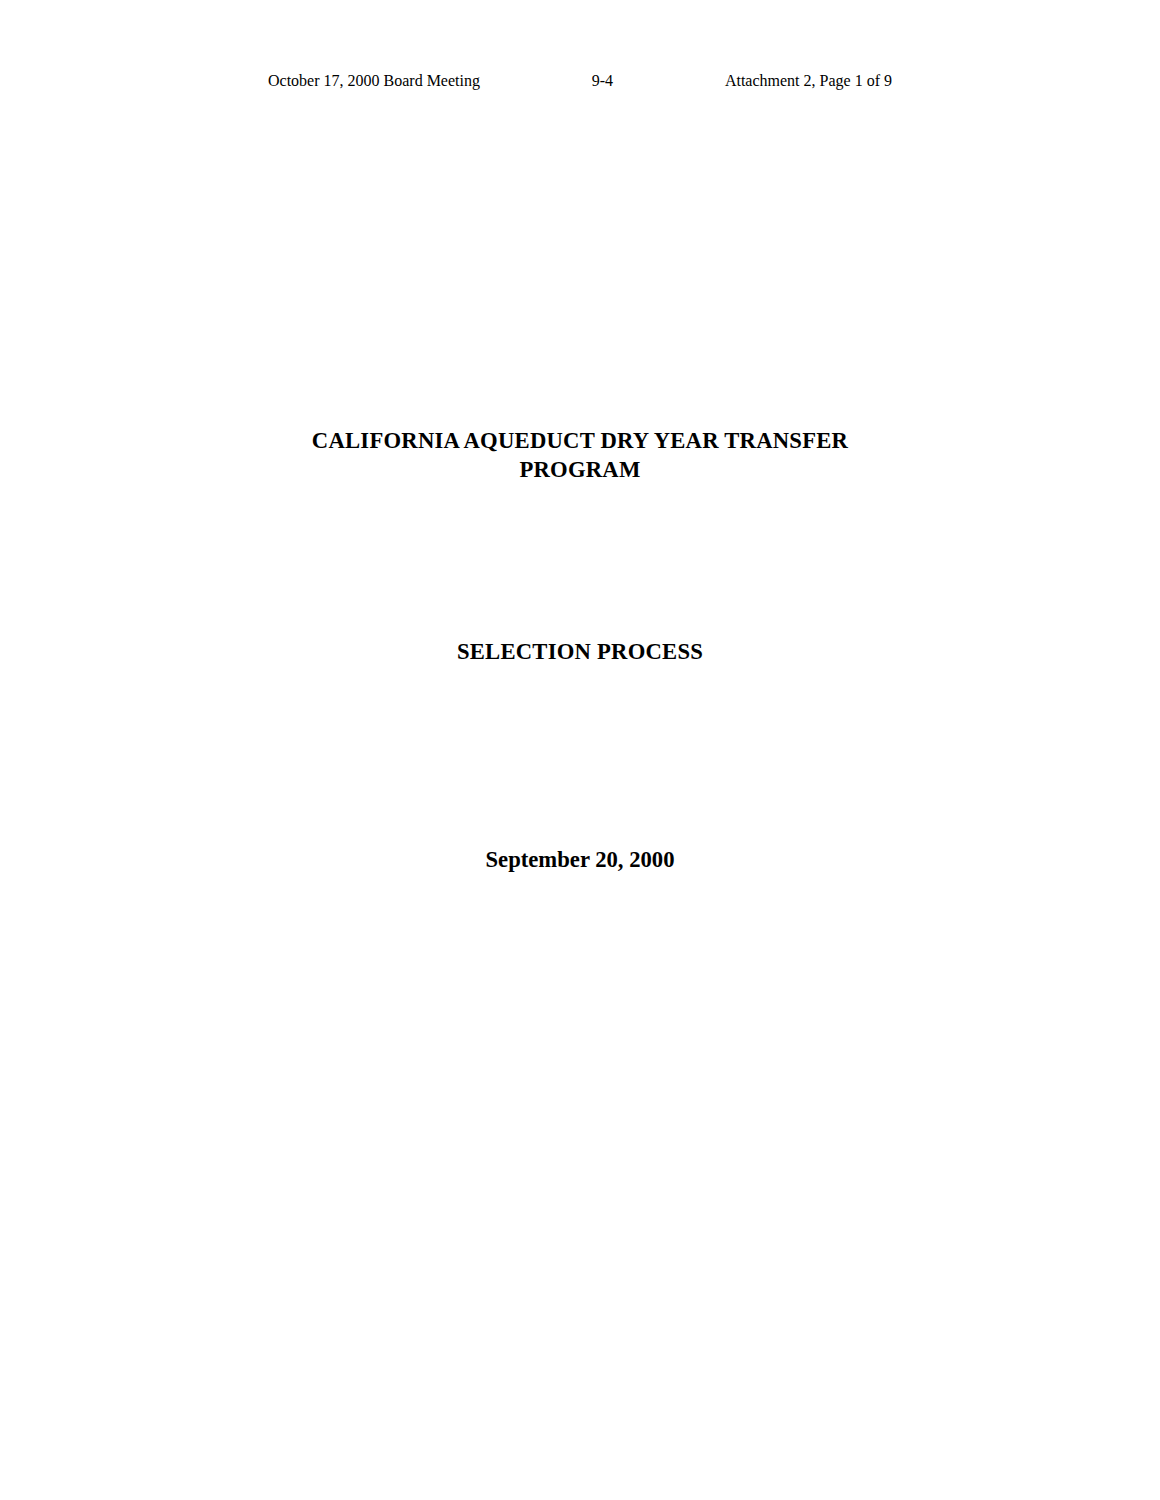October 17, 2000 Board Meeting 9-4 Attachment 2, Page 1 of 9
CALIFORNIA AQUEDUCT DRY YEAR TRANSFER
PROGRAM
SELECTION PROCESS
September 20, 2000